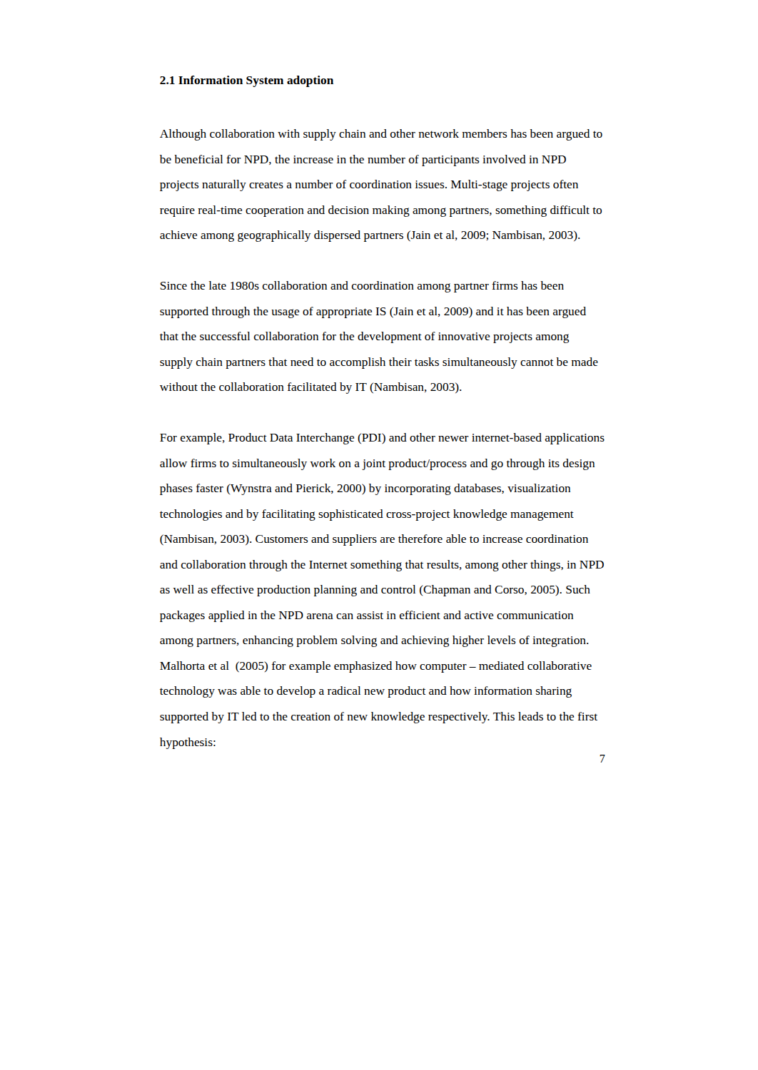2.1 Information System adoption
Although collaboration with supply chain and other network members has been argued to be beneficial for NPD, the increase in the number of participants involved in NPD projects naturally creates a number of coordination issues. Multi-stage projects often require real-time cooperation and decision making among partners, something difficult to achieve among geographically dispersed partners (Jain et al, 2009; Nambisan, 2003).
Since the late 1980s collaboration and coordination among partner firms has been supported through the usage of appropriate IS (Jain et al, 2009) and it has been argued that the successful collaboration for the development of innovative projects among supply chain partners that need to accomplish their tasks simultaneously cannot be made without the collaboration facilitated by IT (Nambisan, 2003).
For example, Product Data Interchange (PDI) and other newer internet-based applications allow firms to simultaneously work on a joint product/process and go through its design phases faster (Wynstra and Pierick, 2000) by incorporating databases, visualization technologies and by facilitating sophisticated cross-project knowledge management (Nambisan, 2003). Customers and suppliers are therefore able to increase coordination and collaboration through the Internet something that results, among other things, in NPD as well as effective production planning and control (Chapman and Corso, 2005). Such packages applied in the NPD arena can assist in efficient and active communication among partners, enhancing problem solving and achieving higher levels of integration. Malhorta et al (2005) for example emphasized how computer – mediated collaborative technology was able to develop a radical new product and how information sharing supported by IT led to the creation of new knowledge respectively. This leads to the first hypothesis:
7